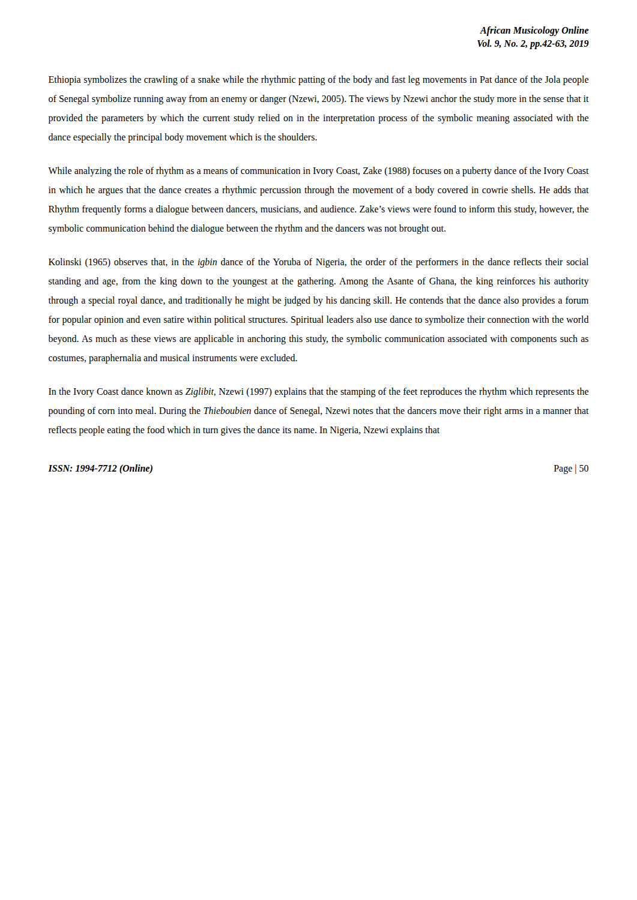African Musicology Online Vol. 9, No. 2, pp.42-63, 2019
Ethiopia symbolizes the crawling of a snake while the rhythmic patting of the body and fast leg movements in Pat dance of the Jola people of Senegal symbolize running away from an enemy or danger (Nzewi, 2005). The views by Nzewi anchor the study more in the sense that it provided the parameters by which the current study relied on in the interpretation process of the symbolic meaning associated with the dance especially the principal body movement which is the shoulders.
While analyzing the role of rhythm as a means of communication in Ivory Coast, Zake (1988) focuses on a puberty dance of the Ivory Coast in which he argues that the dance creates a rhythmic percussion through the movement of a body covered in cowrie shells. He adds that Rhythm frequently forms a dialogue between dancers, musicians, and audience. Zake’s views were found to inform this study, however, the symbolic communication behind the dialogue between the rhythm and the dancers was not brought out.
Kolinski (1965) observes that, in the igbin dance of the Yoruba of Nigeria, the order of the performers in the dance reflects their social standing and age, from the king down to the youngest at the gathering. Among the Asante of Ghana, the king reinforces his authority through a special royal dance, and traditionally he might be judged by his dancing skill. He contends that the dance also provides a forum for popular opinion and even satire within political structures. Spiritual leaders also use dance to symbolize their connection with the world beyond. As much as these views are applicable in anchoring this study, the symbolic communication associated with components such as costumes, paraphernalia and musical instruments were excluded.
In the Ivory Coast dance known as Ziglibit, Nzewi (1997) explains that the stamping of the feet reproduces the rhythm which represents the pounding of corn into meal. During the Thieboubien dance of Senegal, Nzewi notes that the dancers move their right arms in a manner that reflects people eating the food which in turn gives the dance its name. In Nigeria, Nzewi explains that
ISSN: 1994-7712 (Online) Page | 50